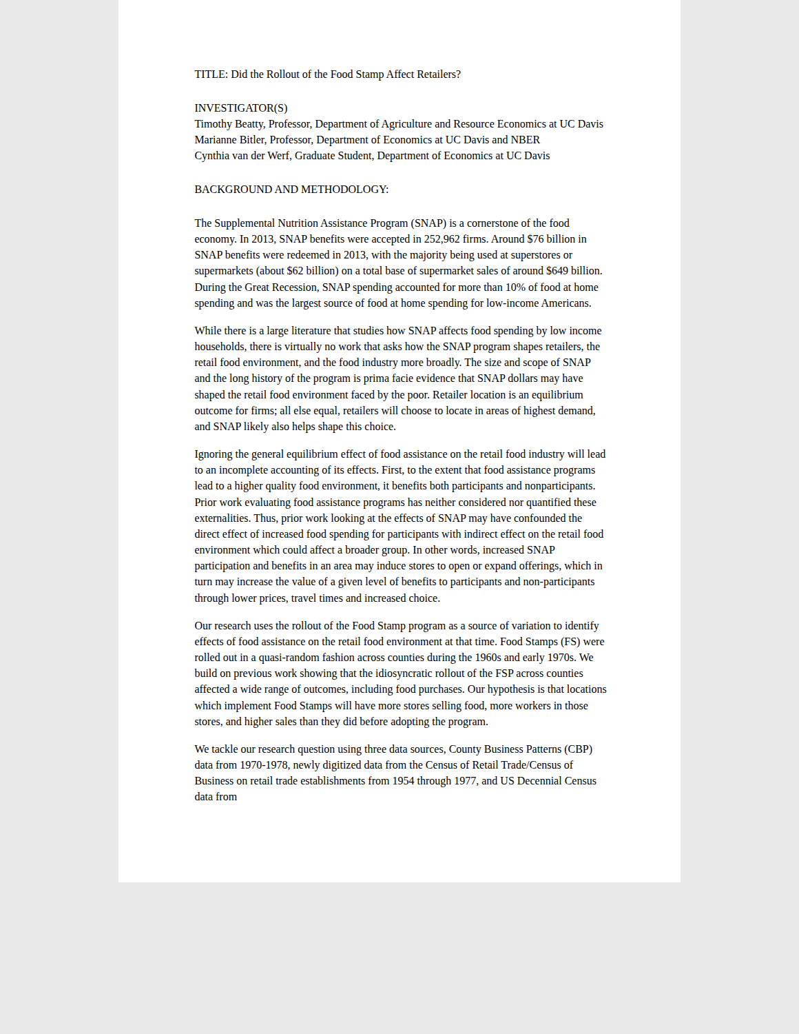TITLE: Did the Rollout of the Food Stamp Affect Retailers?
INVESTIGATOR(S) Timothy Beatty, Professor, Department of Agriculture and Resource Economics at UC Davis Marianne Bitler, Professor, Department of Economics at UC Davis and NBER Cynthia van der Werf, Graduate Student, Department of Economics at UC Davis
BACKGROUND AND METHODOLOGY:
The Supplemental Nutrition Assistance Program (SNAP) is a cornerstone of the food economy. In 2013, SNAP benefits were accepted in 252,962 firms. Around $76 billion in SNAP benefits were redeemed in 2013, with the majority being used at superstores or supermarkets (about $62 billion) on a total base of supermarket sales of around $649 billion. During the Great Recession, SNAP spending accounted for more than 10% of food at home spending and was the largest source of food at home spending for low-income Americans.
While there is a large literature that studies how SNAP affects food spending by low income households, there is virtually no work that asks how the SNAP program shapes retailers, the retail food environment, and the food industry more broadly. The size and scope of SNAP and the long history of the program is prima facie evidence that SNAP dollars may have shaped the retail food environment faced by the poor. Retailer location is an equilibrium outcome for firms; all else equal, retailers will choose to locate in areas of highest demand, and SNAP likely also helps shape this choice.
Ignoring the general equilibrium effect of food assistance on the retail food industry will lead to an incomplete accounting of its effects. First, to the extent that food assistance programs lead to a higher quality food environment, it benefits both participants and nonparticipants. Prior work evaluating food assistance programs has neither considered nor quantified these externalities. Thus, prior work looking at the effects of SNAP may have confounded the direct effect of increased food spending for participants with indirect effect on the retail food environment which could affect a broader group. In other words, increased SNAP participation and benefits in an area may induce stores to open or expand offerings, which in turn may increase the value of a given level of benefits to participants and non-participants through lower prices, travel times and increased choice.
Our research uses the rollout of the Food Stamp program as a source of variation to identify effects of food assistance on the retail food environment at that time. Food Stamps (FS) were rolled out in a quasi-random fashion across counties during the 1960s and early 1970s. We build on previous work showing that the idiosyncratic rollout of the FSP across counties affected a wide range of outcomes, including food purchases. Our hypothesis is that locations which implement Food Stamps will have more stores selling food, more workers in those stores, and higher sales than they did before adopting the program.
We tackle our research question using three data sources, County Business Patterns (CBP) data from 1970-1978, newly digitized data from the Census of Retail Trade/Census of Business on retail trade establishments from 1954 through 1977, and US Decennial Census data from